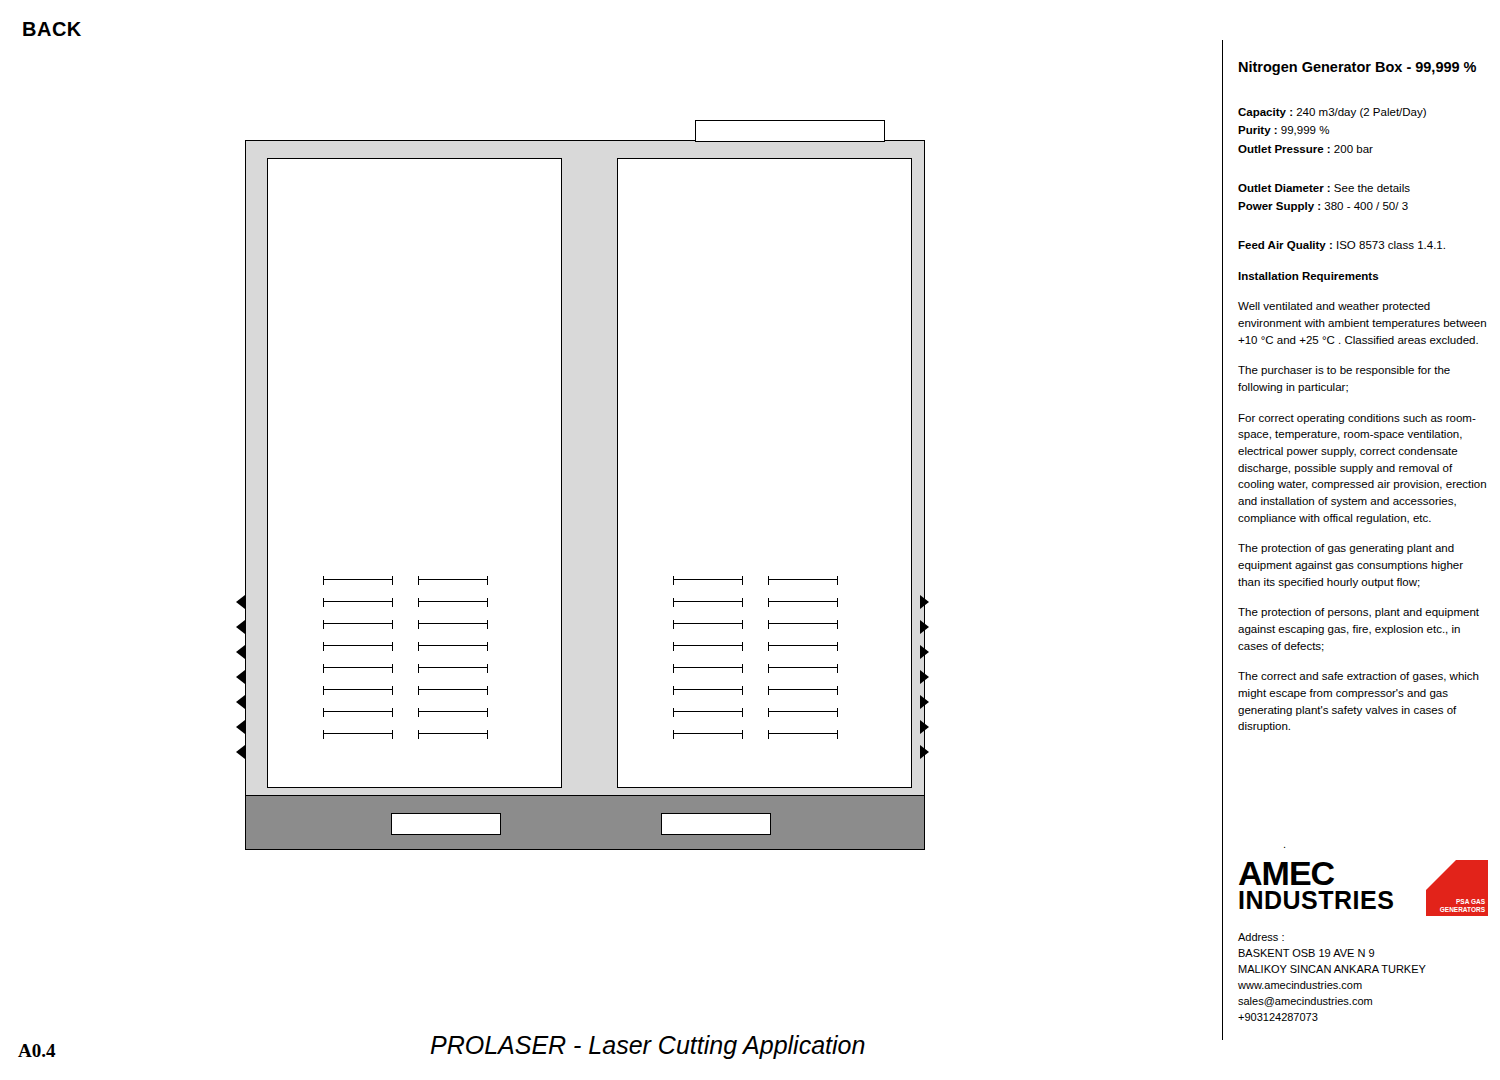BACK
A0.4
PROLASER - Laser Cutting Application
Nitrogen Generator Box - 99,999 %
Capacity : 240 m3/day (2 Palet/Day)
Purity : 99,999 %
Outlet Pressure : 200 bar
Outlet Diameter : See the details
Power Supply : 380 - 400 / 50/ 3
Feed Air Quality : ISO 8573 class 1.4.1.
Installation Requirements
Well ventilated and weather protected environment with ambient temperatures between +10 °C and +25 °C . Classified areas excluded.
The purchaser is to be responsible for the following in particular;
For correct operating conditions such as room-space, temperature, room-space ventilation, electrical power supply, correct condensate discharge, possible supply and removal of cooling water, compressed air provision, erection and installation of system and accessories, compliance with offical regulation, etc.
The protection of gas generating plant and equipment against gas consumptions higher than its specified hourly output flow;
The protection of persons, plant and equipment against escaping gas, fire, explosion etc., in cases of defects;
The correct and safe extraction of gases, which might escape from compressor's and gas generating plant's safety valves in cases of disruption.
.
AMEC
INDUSTRIES
PSA GAS
GENERATORS
Address :
BASKENT OSB 19 AVE N 9
MALIKOY SINCAN ANKARA TURKEY
www.amecindustries.com
sales@amecindustries.com
+903124287073